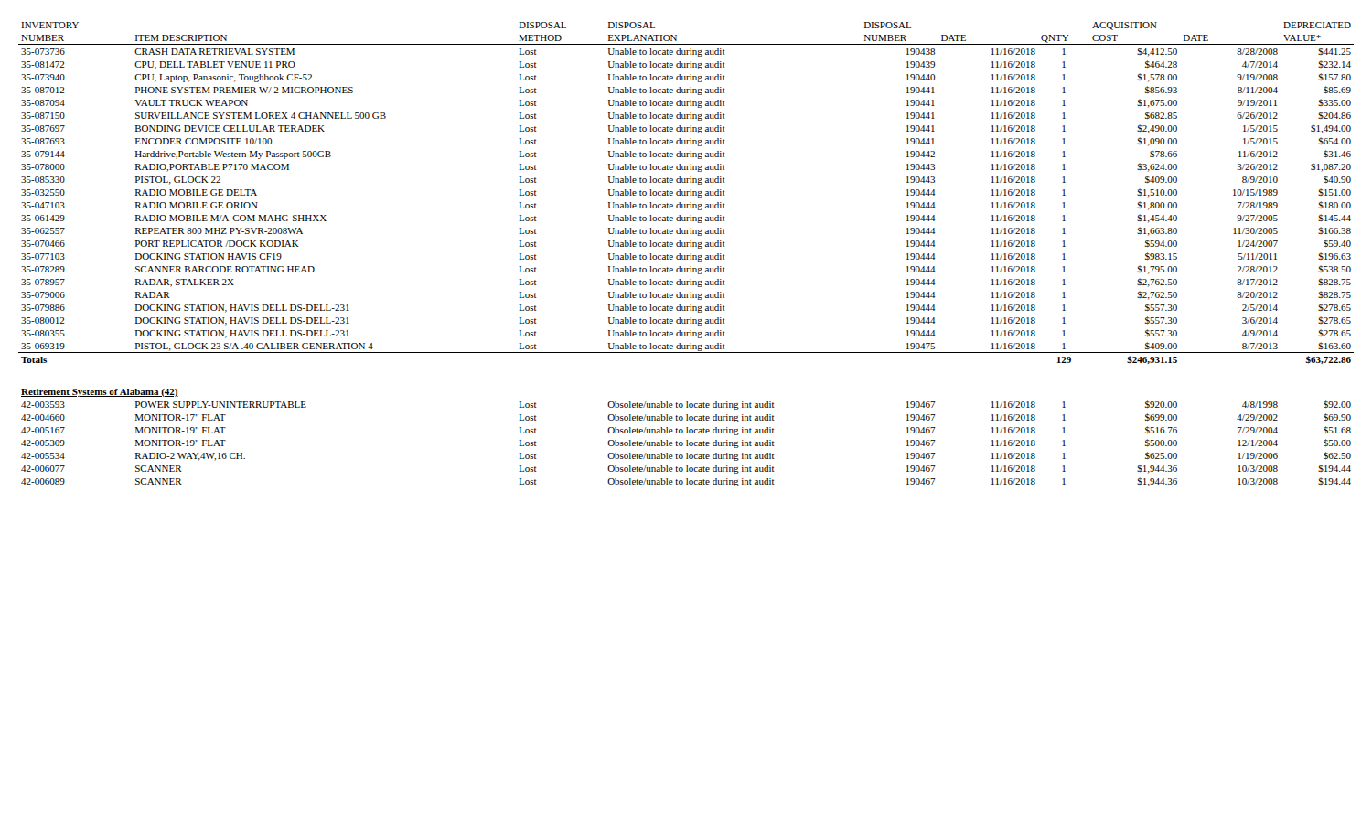| INVENTORY | | DISPOSAL | DISPOSAL | DISPOSAL | | | ACQUISITION | | DEPRECIATED |
| --- | --- | --- | --- | --- | --- | --- | --- | --- | --- |
| NUMBER | ITEM DESCRIPTION | METHOD | EXPLANATION | NUMBER | DATE | QNTY | COST | DATE | VALUE* |
| 35-073736 | CRASH DATA RETRIEVAL SYSTEM | Lost | Unable to locate during audit | 190438 | 11/16/2018 | 1 | $4,412.50 | 8/28/2008 | $441.25 |
| 35-081472 | CPU, DELL TABLET VENUE 11 PRO | Lost | Unable to locate during audit | 190439 | 11/16/2018 | 1 | $464.28 | 4/7/2014 | $232.14 |
| 35-073940 | CPU, Laptop, Panasonic, Toughbook CF-52 | Lost | Unable to locate during audit | 190440 | 11/16/2018 | 1 | $1,578.00 | 9/19/2008 | $157.80 |
| 35-087012 | PHONE SYSTEM PREMIER W/ 2 MICROPHONES | Lost | Unable to locate during audit | 190441 | 11/16/2018 | 1 | $856.93 | 8/11/2004 | $85.69 |
| 35-087094 | VAULT TRUCK WEAPON | Lost | Unable to locate during audit | 190441 | 11/16/2018 | 1 | $1,675.00 | 9/19/2011 | $335.00 |
| 35-087150 | SURVEILLANCE SYSTEM LOREX 4 CHANNELL 500 GB | Lost | Unable to locate during audit | 190441 | 11/16/2018 | 1 | $682.85 | 6/26/2012 | $204.86 |
| 35-087697 | BONDING DEVICE CELLULAR TERADEK | Lost | Unable to locate during audit | 190441 | 11/16/2018 | 1 | $2,490.00 | 1/5/2015 | $1,494.00 |
| 35-087693 | ENCODER COMPOSITE 10/100 | Lost | Unable to locate during audit | 190441 | 11/16/2018 | 1 | $1,090.00 | 1/5/2015 | $654.00 |
| 35-079144 | Harddrive,Portable Western My Passport 500GB | Lost | Unable to locate during audit | 190442 | 11/16/2018 | 1 | $78.66 | 11/6/2012 | $31.46 |
| 35-078000 | RADIO,PORTABLE P7170 MACOM | Lost | Unable to locate during audit | 190443 | 11/16/2018 | 1 | $3,624.00 | 3/26/2012 | $1,087.20 |
| 35-085330 | PISTOL, GLOCK 22 | Lost | Unable to locate during audit | 190443 | 11/16/2018 | 1 | $409.00 | 8/9/2010 | $40.90 |
| 35-032550 | RADIO MOBILE GE DELTA | Lost | Unable to locate during audit | 190444 | 11/16/2018 | 1 | $1,510.00 | 10/15/1989 | $151.00 |
| 35-047103 | RADIO MOBILE GE ORION | Lost | Unable to locate during audit | 190444 | 11/16/2018 | 1 | $1,800.00 | 7/28/1989 | $180.00 |
| 35-061429 | RADIO MOBILE M/A-COM MAHG-SHHXX | Lost | Unable to locate during audit | 190444 | 11/16/2018 | 1 | $1,454.40 | 9/27/2005 | $145.44 |
| 35-062557 | REPEATER 800 MHZ PY-SVR-2008WA | Lost | Unable to locate during audit | 190444 | 11/16/2018 | 1 | $1,663.80 | 11/30/2005 | $166.38 |
| 35-070466 | PORT REPLICATOR /DOCK KODIAK | Lost | Unable to locate during audit | 190444 | 11/16/2018 | 1 | $594.00 | 1/24/2007 | $59.40 |
| 35-077103 | DOCKING STATION HAVIS CF19 | Lost | Unable to locate during audit | 190444 | 11/16/2018 | 1 | $983.15 | 5/11/2011 | $196.63 |
| 35-078289 | SCANNER BARCODE ROTATING HEAD | Lost | Unable to locate during audit | 190444 | 11/16/2018 | 1 | $1,795.00 | 2/28/2012 | $538.50 |
| 35-078957 | RADAR, STALKER 2X | Lost | Unable to locate during audit | 190444 | 11/16/2018 | 1 | $2,762.50 | 8/17/2012 | $828.75 |
| 35-079006 | RADAR | Lost | Unable to locate during audit | 190444 | 11/16/2018 | 1 | $2,762.50 | 8/20/2012 | $828.75 |
| 35-079886 | DOCKING STATION, HAVIS DELL DS-DELL-231 | Lost | Unable to locate during audit | 190444 | 11/16/2018 | 1 | $557.30 | 2/5/2014 | $278.65 |
| 35-080012 | DOCKING STATION, HAVIS DELL DS-DELL-231 | Lost | Unable to locate during audit | 190444 | 11/16/2018 | 1 | $557.30 | 3/6/2014 | $278.65 |
| 35-080355 | DOCKING STATION, HAVIS DELL DS-DELL-231 | Lost | Unable to locate during audit | 190444 | 11/16/2018 | 1 | $557.30 | 4/9/2014 | $278.65 |
| 35-069319 | PISTOL, GLOCK 23 S/A .40 CALIBER GENERATION 4 | Lost | Unable to locate during audit | 190475 | 11/16/2018 | 1 | $409.00 | 8/7/2013 | $163.60 |
| Totals | | | | | | 129 | $246,931.15 | | $63,722.86 |
| Retirement Systems of Alabama (42) |
| 42-003593 | POWER SUPPLY-UNINTERRUPTABLE | Lost | Obsolete/unable to locate during int audit | 190467 | 11/16/2018 | 1 | $920.00 | 4/8/1998 | $92.00 |
| 42-004660 | MONITOR-17" FLAT | Lost | Obsolete/unable to locate during int audit | 190467 | 11/16/2018 | 1 | $699.00 | 4/29/2002 | $69.90 |
| 42-005167 | MONITOR-19" FLAT | Lost | Obsolete/unable to locate during int audit | 190467 | 11/16/2018 | 1 | $516.76 | 7/29/2004 | $51.68 |
| 42-005309 | MONITOR-19" FLAT | Lost | Obsolete/unable to locate during int audit | 190467 | 11/16/2018 | 1 | $500.00 | 12/1/2004 | $50.00 |
| 42-005534 | RADIO-2 WAY,4W,16 CH. | Lost | Obsolete/unable to locate during int audit | 190467 | 11/16/2018 | 1 | $625.00 | 1/19/2006 | $62.50 |
| 42-006077 | SCANNER | Lost | Obsolete/unable to locate during int audit | 190467 | 11/16/2018 | 1 | $1,944.36 | 10/3/2008 | $194.44 |
| 42-006089 | SCANNER | Lost | Obsolete/unable to locate during int audit | 190467 | 11/16/2018 | 1 | $1,944.36 | 10/3/2008 | $194.44 |